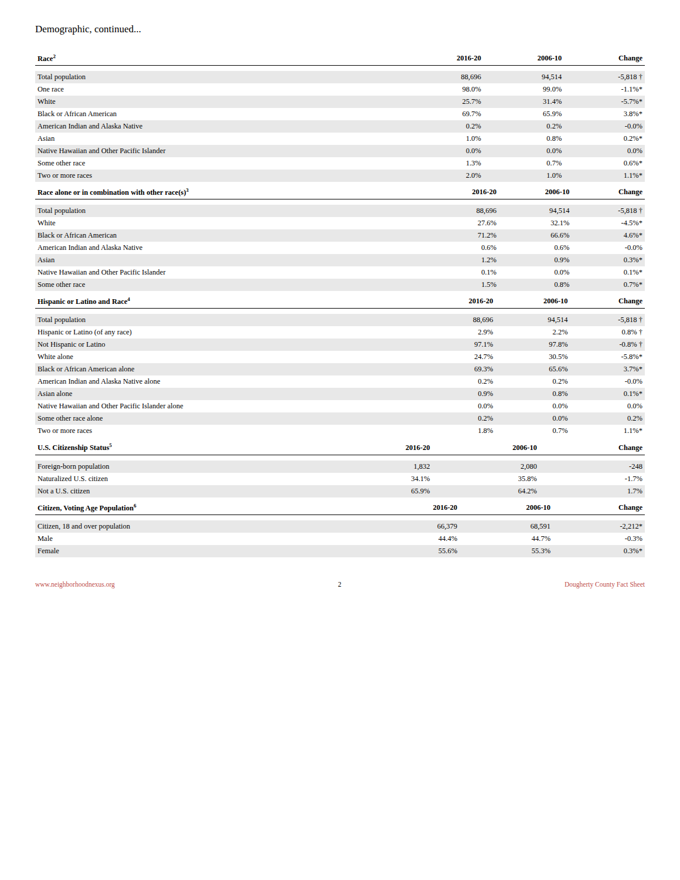Demographic, continued...
Race
| Race 2 | 2016-20 | 2006-10 | Change |
| --- | --- | --- | --- |
| Total population | 88,696 | 94,514 | -5,818 † |
| One race | 98.0% | 99.0% | -1.1%* |
| White | 25.7% | 31.4% | -5.7%* |
| Black or African American | 69.7% | 65.9% | 3.8%* |
| American Indian and Alaska Native | 0.2% | 0.2% | -0.0% |
| Asian | 1.0% | 0.8% | 0.2%* |
| Native Hawaiian and Other Pacific Islander | 0.0% | 0.0% | 0.0% |
| Some other race | 1.3% | 0.7% | 0.6%* |
| Two or more races | 2.0% | 1.0% | 1.1%* |
| Race alone or in combination with other race(s) 3 | 2016-20 | 2006-10 | Change |
| --- | --- | --- | --- |
| Total population | 88,696 | 94,514 | -5,818 † |
| White | 27.6% | 32.1% | -4.5%* |
| Black or African American | 71.2% | 66.6% | 4.6%* |
| American Indian and Alaska Native | 0.6% | 0.6% | -0.0% |
| Asian | 1.2% | 0.9% | 0.3%* |
| Native Hawaiian and Other Pacific Islander | 0.1% | 0.0% | 0.1%* |
| Some other race | 1.5% | 0.8% | 0.7%* |
| Hispanic or Latino and Race 4 | 2016-20 | 2006-10 | Change |
| --- | --- | --- | --- |
| Total population | 88,696 | 94,514 | -5,818 † |
| Hispanic or Latino (of any race) | 2.9% | 2.2% | 0.8% † |
| Not Hispanic or Latino | 97.1% | 97.8% | -0.8% † |
| White alone | 24.7% | 30.5% | -5.8%* |
| Black or African American alone | 69.3% | 65.6% | 3.7%* |
| American Indian and Alaska Native alone | 0.2% | 0.2% | -0.0% |
| Asian alone | 0.9% | 0.8% | 0.1%* |
| Native Hawaiian and Other Pacific Islander alone | 0.0% | 0.0% | 0.0% |
| Some other race alone | 0.2% | 0.0% | 0.2% |
| Two or more races | 1.8% | 0.7% | 1.1%* |
| U.S. Citizenship Status 5 | 2016-20 | 2006-10 | Change |
| --- | --- | --- | --- |
| Foreign-born population | 1,832 | 2,080 | -248 |
| Naturalized U.S. citizen | 34.1% | 35.8% | -1.7% |
| Not a U.S. citizen | 65.9% | 64.2% | 1.7% |
| Citizen, Voting Age Population 6 | 2016-20 | 2006-10 | Change |
| --- | --- | --- | --- |
| Citizen, 18 and over population | 66,379 | 68,591 | -2,212* |
| Male | 44.4% | 44.7% | -0.3% |
| Female | 55.6% | 55.3% | 0.3%* |
www.neighborhoodnexus.org 2 Dougherty County Fact Sheet